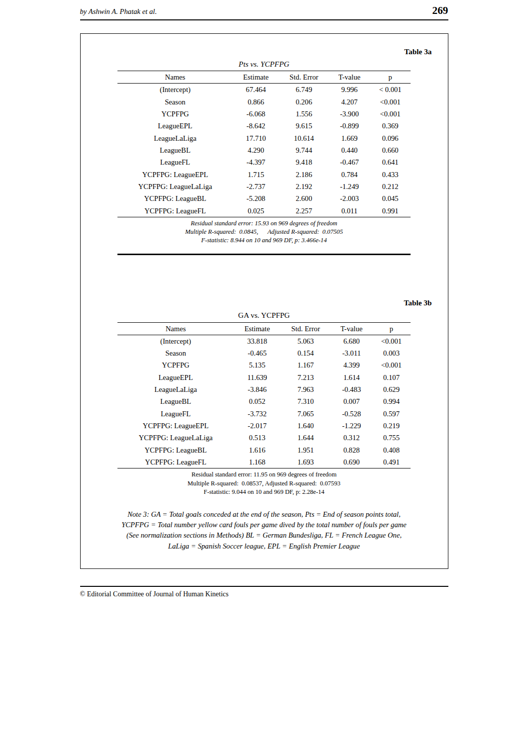by Ashwin A. Phatak et al. 269
Table 3a
Pts vs. YCPFPG
| Names | Estimate | Std. Error | T-value | p |
| --- | --- | --- | --- | --- |
| (Intercept) | 67.464 | 6.749 | 9.996 | < 0.001 |
| Season | 0.866 | 0.206 | 4.207 | <0.001 |
| YCPFPG | -6.068 | 1.556 | -3.900 | <0.001 |
| LeagueEPL | -8.642 | 9.615 | -0.899 | 0.369 |
| LeagueLaLiga | 17.710 | 10.614 | 1.669 | 0.096 |
| LeagueBL | 4.290 | 9.744 | 0.440 | 0.660 |
| LeagueFL | -4.397 | 9.418 | -0.467 | 0.641 |
| YCPFPG: LeagueEPL | 1.715 | 2.186 | 0.784 | 0.433 |
| YCPFPG: LeagueLaLiga | -2.737 | 2.192 | -1.249 | 0.212 |
| YCPFPG: LeagueBL | -5.208 | 2.600 | -2.003 | 0.045 |
| YCPFPG: LeagueFL | 0.025 | 2.257 | 0.011 | 0.991 |
Residual standard error: 15.93 on 969 degrees of freedom Multiple R-squared: 0.0845, Adjusted R-squared: 0.07505 F-statistic: 8.944 on 10 and 969 DF, p: 3.466e-14
Table 3b
GA vs. YCPFPG
| Names | Estimate | Std. Error | T-value | p |
| --- | --- | --- | --- | --- |
| (Intercept) | 33.818 | 5.063 | 6.680 | <0.001 |
| Season | -0.465 | 0.154 | -3.011 | 0.003 |
| YCPFPG | 5.135 | 1.167 | 4.399 | <0.001 |
| LeagueEPL | 11.639 | 7.213 | 1.614 | 0.107 |
| LeagueLaLiga | -3.846 | 7.963 | -0.483 | 0.629 |
| LeagueBL | 0.052 | 7.310 | 0.007 | 0.994 |
| LeagueFL | -3.732 | 7.065 | -0.528 | 0.597 |
| YCPFPG: LeagueEPL | -2.017 | 1.640 | -1.229 | 0.219 |
| YCPFPG: LeagueLaLiga | 0.513 | 1.644 | 0.312 | 0.755 |
| YCPFPG: LeagueBL | 1.616 | 1.951 | 0.828 | 0.408 |
| YCPFPG: LeagueFL | 1.168 | 1.693 | 0.690 | 0.491 |
Residual standard error: 11.95 on 969 degrees of freedom Multiple R-squared: 0.08537, Adjusted R-squared: 0.07593 F-statistic: 9.044 on 10 and 969 DF, p: 2.28e-14
Note 3: GA = Total goals conceded at the end of the season, Pts = End of season points total,
YCPFPG = Total number yellow card fouls per game dived by the total number of fouls per game
(See normalization sections in Methods) BL = German Bundesliga, FL = French League One,
LaLiga = Spanish Soccer league, EPL = English Premier League
© Editorial Committee of Journal of Human Kinetics